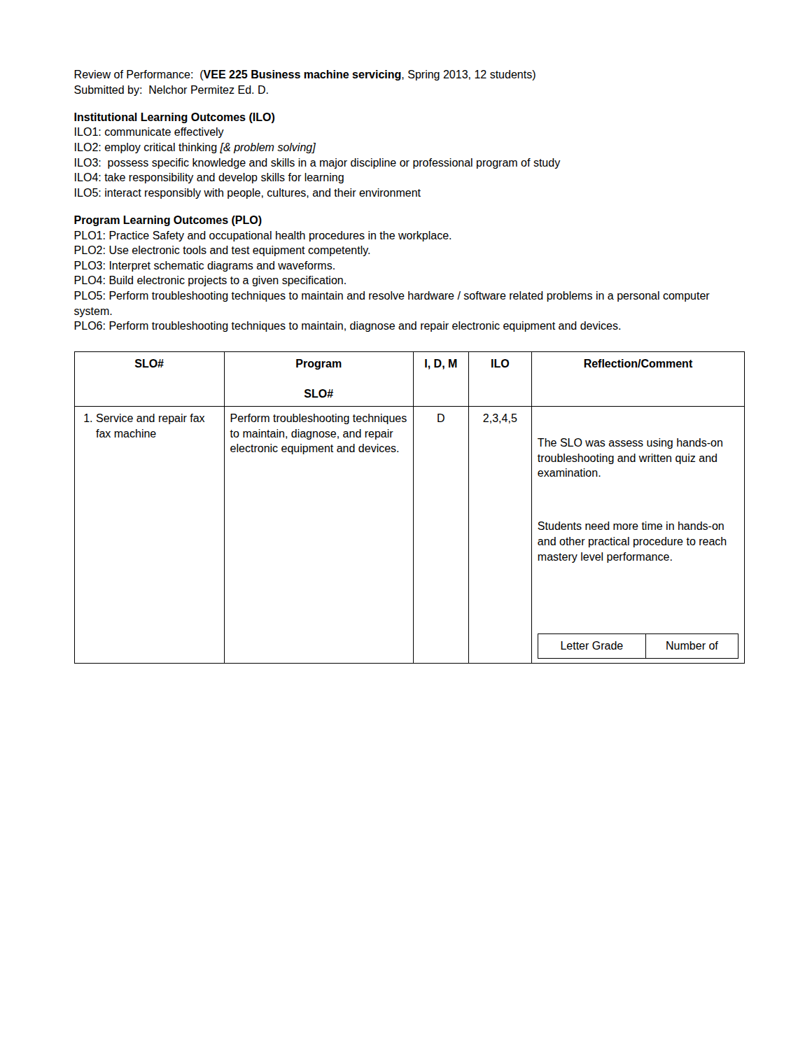Review of Performance: (VEE 225 Business machine servicing, Spring 2013, 12 students)
Submitted by: Nelchor Permitez Ed. D.
Institutional Learning Outcomes (ILO)
ILO1: communicate effectively
ILO2: employ critical thinking [& problem solving]
ILO3: possess specific knowledge and skills in a major discipline or professional program of study
ILO4: take responsibility and develop skills for learning
ILO5: interact responsibly with people, cultures, and their environment
Program Learning Outcomes (PLO)
PLO1: Practice Safety and occupational health procedures in the workplace.
PLO2: Use electronic tools and test equipment competently.
PLO3: Interpret schematic diagrams and waveforms.
PLO4: Build electronic projects to a given specification.
PLO5: Perform troubleshooting techniques to maintain and resolve hardware / software related problems in a personal computer system.
PLO6: Perform troubleshooting techniques to maintain, diagnose and repair electronic equipment and devices.
| SLO# | Program SLO# | I, D, M | ILO | Reflection/Comment |
| --- | --- | --- | --- | --- |
| Service and repair fax fax machine | Perform troubleshooting techniques to maintain, diagnose, and repair electronic equipment and devices. | D | 2,3,4,5 | The SLO was assess using hands-on troubleshooting and written quiz and examination. Students need more time in hands-on and other practical procedure to reach mastery level performance. / Letter Grade / Number of / |